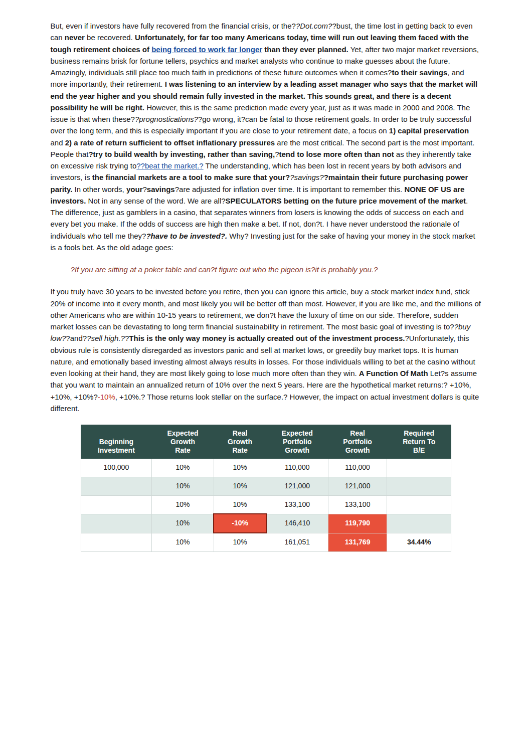But, even if investors have fully recovered from the financial crisis, or the??Dot.com??bust, the time lost in getting back to even can never be recovered. Unfortunately, for far too many Americans today, time will run out leaving them faced with the tough retirement choices of being forced to work far longer than they ever planned. Yet, after two major market reversions, business remains brisk for fortune tellers, psychics and market analysts who continue to make guesses about the future. Amazingly, individuals still place too much faith in predictions of these future outcomes when it comes?to their savings, and more importantly, their retirement. I was listening to an interview by a leading asset manager who says that the market will end the year higher and you should remain fully invested in the market. This sounds great, and there is a decent possibility he will be right. However, this is the same prediction made every year, just as it was made in 2000 and 2008. The issue is that when these??prognostications??go wrong, it?can be fatal to those retirement goals. In order to be truly successful over the long term, and this is especially important if you are close to your retirement date, a focus on 1) capital preservation and 2) a rate of return sufficient to offset inflationary pressures are the most critical. The second part is the most important. People that?try to build wealth by investing, rather than saving,?tend to lose more often than not as they inherently take on excessive risk trying to??beat the market.? The understanding, which has been lost in recent years by both advisors and investors, is the financial markets are a tool to make sure that your??savings??maintain their future purchasing power parity. In other words, your?savings?are adjusted for inflation over time. It is important to remember this. NONE OF US are investors. Not in any sense of the word. We are all?SPECULATORS betting on the future price movement of the market. The difference, just as gamblers in a casino, that separates winners from losers is knowing the odds of success on each and every bet you make. If the odds of success are high then make a bet. If not, don?t. I have never understood the rationale of individuals who tell me they??have to be invested?. Why? Investing just for the sake of having your money in the stock market is a fools bet. As the old adage goes:
?If you are sitting at a poker table and can?t figure out who the pigeon is?it is probably you.?
If you truly have 30 years to be invested before you retire, then you can ignore this article, buy a stock market index fund, stick 20% of income into it every month, and most likely you will be better off than most. However, if you are like me, and the millions of other Americans who are within 10-15 years to retirement, we don?t have the luxury of time on our side. Therefore, sudden market losses can be devastating to long term financial sustainability in retirement. The most basic goal of investing is to??buy low??and??sell high.??This is the only way money is actually created out of the investment process.?Unfortunately, this obvious rule is consistently disregarded as investors panic and sell at market lows, or greedily buy market tops. It is human nature, and emotionally based investing almost always results in losses. For those individuals willing to bet at the casino without even looking at their hand, they are most likely going to lose much more often than they win. A Function Of Math Let?s assume that you want to maintain an annualized return of 10% over the next 5 years. Here are the hypothetical market returns:? +10%, +10%, +10%?-10%, +10%.? Those returns look stellar on the surface.? However, the impact on actual investment dollars is quite different.
| Beginning Investment | Expected Growth Rate | Real Growth Rate | Expected Portfolio Growth | Real Portfolio Growth | Required Return To B/E |
| --- | --- | --- | --- | --- | --- |
| 100,000 | 10% | 10% | 110,000 | 110,000 | |
| | 10% | 10% | 121,000 | 121,000 | |
| | 10% | 10% | 133,100 | 133,100 | |
| | 10% | -10% | 146,410 | 119,790 | |
| | 10% | 10% | 161,051 | 131,769 | 34.44% |